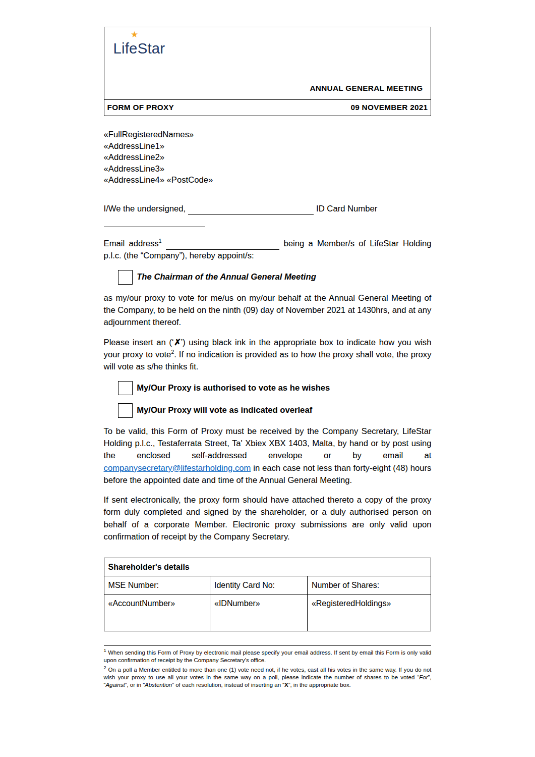★
Life Star
ANNUAL GENERAL MEETING
FORM OF PROXY
09 NOVEMBER 2021
«FullRegisteredNames»
«AddressLine1»
«AddressLine2»
«AddressLine3»
«AddressLine4» «PostCode»
I/We the undersigned, ID Card Number
Email address1 being a Member/s of LifeStar Holding p.l.c. (the “Company”), hereby appoint/s:
The Chairman of the Annual General Meeting
as my/our proxy to vote for me/us on my/our behalf at the Annual General Meeting of the Company, to be held on the ninth (09) day of November 2021 at 1430hrs, and at any adjournment thereof.
Please insert an (‘✗’) using black ink in the appropriate box to indicate how you wish your proxy to vote2. If no indication is provided as to how the proxy shall vote, the proxy will vote as s/he thinks fit.
My/Our Proxy is authorised to vote as he wishes
My/Our Proxy will vote as indicated overleaf
To be valid, this Form of Proxy must be received by the Company Secretary, LifeStar Holding p.l.c., Testaferrata Street, Ta' Xbiex XBX 1403, Malta, by hand or by post using the enclosed self-addressed envelope or by email at companysecretary@lifestarholding.com in each case not less than forty-eight (48) hours before the appointed date and time of the Annual General Meeting.
If sent electronically, the proxy form should have attached thereto a copy of the proxy form duly completed and signed by the shareholder, or a duly authorised person on behalf of a corporate Member. Electronic proxy submissions are only valid upon confirmation of receipt by the Company Secretary.
| Shareholder's details |
| --- |
| MSE Number: | Identity Card No: | Number of Shares: |
| «AccountNumber» | «IDNumber» | «RegisteredHoldings» |
1 When sending this Form of Proxy by electronic mail please specify your email address. If sent by email this Form is only valid upon confirmation of receipt by the Company Secretary’s office.
2 On a poll a Member entitled to more than one (1) vote need not, if he votes, cast all his votes in the same way. If you do not wish your proxy to use all your votes in the same way on a poll, please indicate the number of shares to be voted “For”, “Against”, or in “Abstention” of each resolution, instead of inserting an “X”, in the appropriate box.